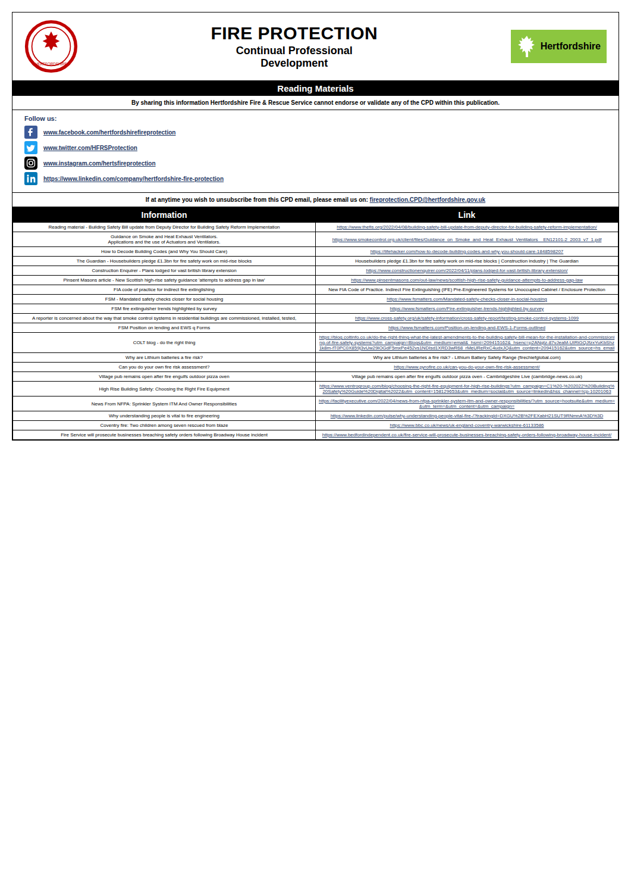HERTFORDSHIRE
FIRE PROTECTION
Continual Professional
Development
Hertfordshire
Reading Materials
By sharing this information Hertfordshire Fire & Rescue Service cannot endorse or validate any of the CPD within this publication.
Follow us:
www.facebook.com/hertfordshirefireprotection
www.twitter.com/HFRSProtection
www.instagram.com/hertsfireprotection
https://www.linkedin.com/company/hertfordshire-fire-protection
If at anytime you wish to unsubscribe from this CPD email, please email us on: fireprotection.CPD@hertfordshire.gov.uk
| Information | Link |
| --- | --- |
| Reading material - Building Safety Bill update from Deputy Director for Building Safety Reform Implementation | https://www.thefis.org/2022/04/08/building-safety-bill-update-from-deputy-director-for-building-safety-reform-implementation/ |
| Guidance on Smoke and Heat Exhaust Ventilators. Applications and the use of Actuators and Ventilators. | https://www.smokecontrol.org.uk/client/files/Guidance_on_Smoke_and_Heat_Exhaust_Ventilators__EN12101-2_2003_v7_1.pdf |
| How to Decode Building Codes (and Why You Should Care) | https://lifehacker.com/how-to-decode-building-codes-and-why-you-should-care-1848598207 |
| The Guardian - Housebuilders pledge £1.3bn for fire safety work on mid-rise blocks | Housebuilders pledge £1.3bn for fire safety work on mid-rise blocks / Construction industry / The Guardian |
| Construction Enquirer - Plans lodged for vast british library extension | https://www.constructionenquirer.com/2022/04/11/plans-lodged-for-vast-british-library-extension/ |
| Pinsent Masons article - New Scottish high-rise safety guidance 'attempts to address gap in law' | https://www.pinsentmasons.com/out-law/news/scottish-high-rise-safety-guidance-attempts-to-address-gap-law |
| FIA code of practice for indirect fire extinglishing | New FIA Code of Practice. Indirect Fire Extinguishing (IFE) Pre-Engineered Systems for Unoccupied Cabinet / Enclosure Protection |
| FSM - Mandated safety checks closer for social housing | https://www.fsmatters.com/Mandated-safety-checks-closer-in-social-housing |
| FSM fire extinguisher trends highlighted by survey | https://www.fsmatters.com/Fire-extinguisher-trends-highlighted-by-survey |
| A reporter is concerned about the way that smoke control systems in residential buildings are commissioned, installed, tested, | https://www.cross-safety.org/uk/safety-information/cross-safety-report/testing-smoke-control-systems-1099 |
| FSM Position on lending and EWS q Forms | https://www.fsmatters.com/Position-on-lending-and-EWS-1-Forms-outlined |
| COLT blog - do the right thing | https://blog.coltinfo.co.uk/do-the-right-thing-what-the-latest-amendments-to-the-building-safety-bill-mean-for-the-installation-and-commissioning-of-fire-safety-systems?utm_campaign=Blogs&utm_medium=email&_hsmi=209415162&_hsenc=p2ANqtz-87vJeaM-UIRiGQJfzxYuKbShz1k8m-fT0PC0X859j3vUw29lOGdF5mxPe452vs1NDIsd1XRD3wR68_rMeUReRxC4udxJQ&utm_content=209415162&utm_source=hs_email |
| Why are Lithium batteries a fire risk? | Why are Lithium batteries a fire risk? - Lithium Battery Safety Range (firechiefglobal.com) |
| Can you do your own fire risk assessment? | https://www.pyrofire.co.uk/can-you-do-your-own-fire-risk-assessment/ |
| Village pub remains open after fire engulfs outdoor pizza oven | Village pub remains open after fire engulfs outdoor pizza oven - Cambridgeshire Live (cambridge-news.co.uk) |
| High Rise Building Safety: Choosing the Right Fire Equipment | https://www.ventrogroup.com/blog/choosing-the-right-fire-equipment-for-high-rise-buildings?utm_campaign=C1%20-%202022%20Building%20Safety%20Guide%20Digital%2022&utm_content=158129653&utm_medium=social&utm_source=linkedin&hss_channel=lcp-10201063 |
| News From NFPA: Sprinkler System ITM And Owner Responsibilities | https://facilityexecutive.com/2022/04/news-from-nfpa-sprinkler-system-itm-and-owner-responsibilities/?utm_source=hootsuite&utm_medium=&utm_term=&utm_content=&utm_campaign= |
| Why understanding people is vital to fire engineering | https://www.linkedin.com/pulse/why-understanding-people-vital-fire-/?trackingId=DXGU%2B%2FEXabH21SUT9RNmnA%3D%3D |
| Coventry fire: Two children among seven rescued from blaze | https://www.bbc.co.uk/news/uk-england-coventry-warwickshire-61133586 |
| Fire Service will prosecute businesses breaching safety orders following Broadway House incident | https://www.bedfordindependent.co.uk/fire-service-will-prosecute-businesses-breaching-safety-orders-following-broadway-house-incident/ |